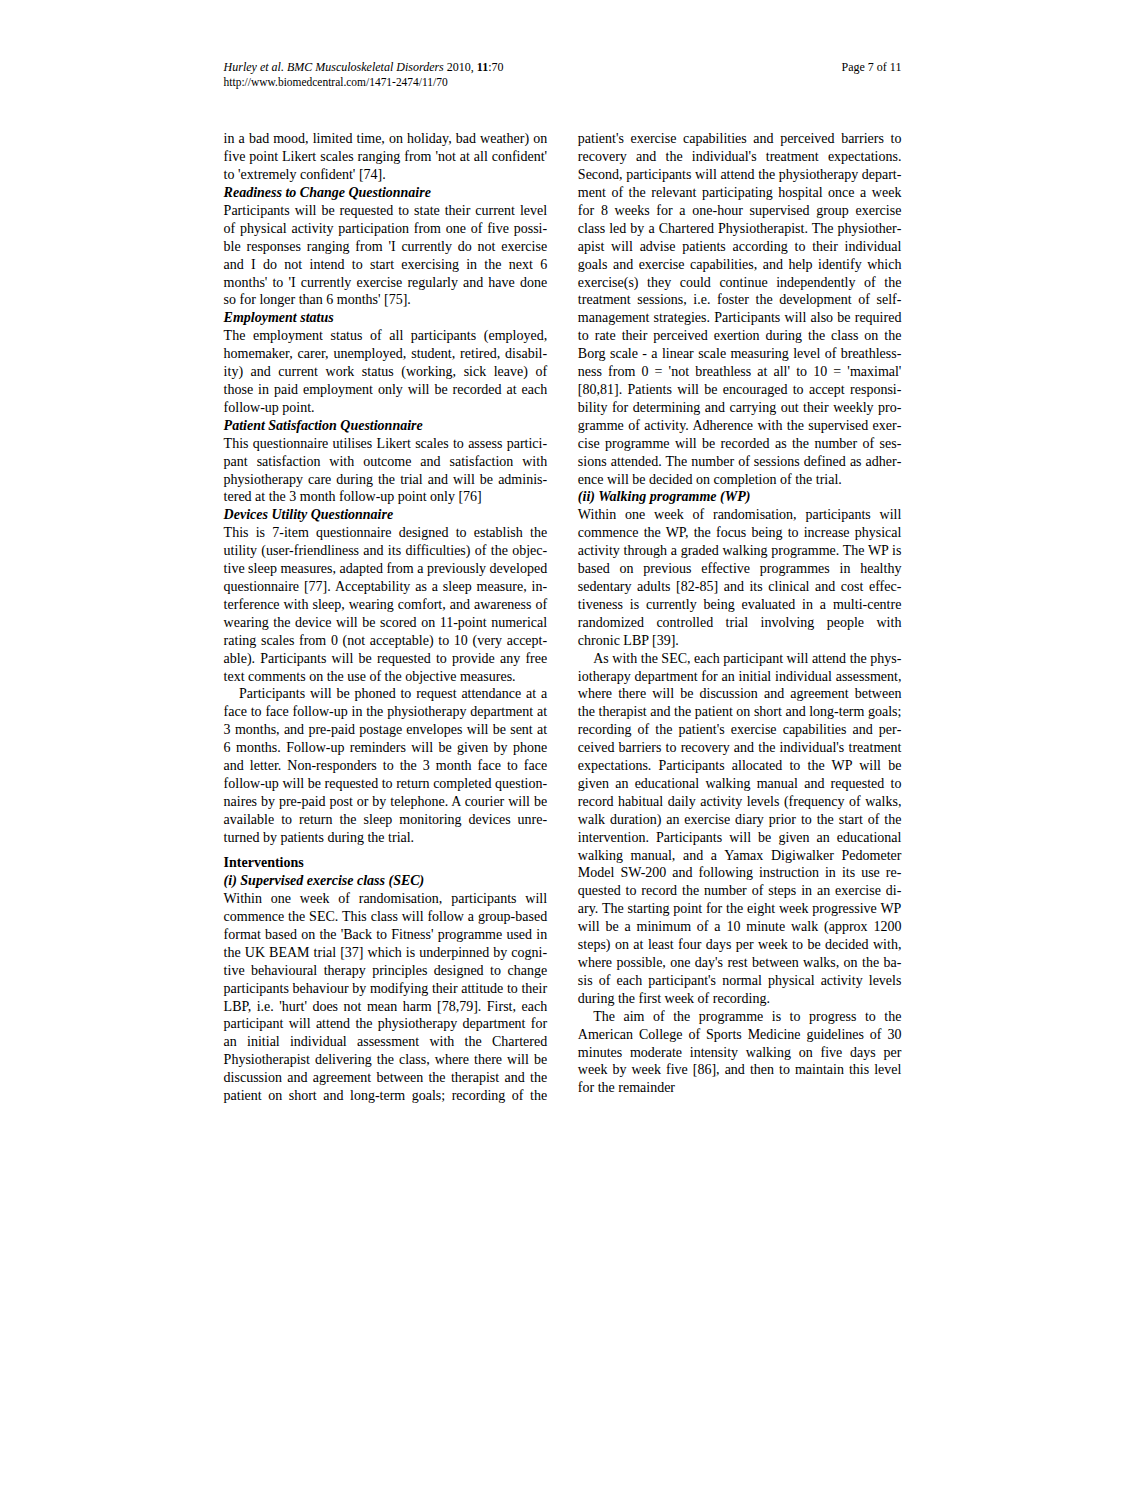Hurley et al. BMC Musculoskeletal Disorders 2010, 11:70
http://www.biomedcentral.com/1471-2474/11/70
Page 7 of 11
in a bad mood, limited time, on holiday, bad weather) on five point Likert scales ranging from 'not at all confident' to 'extremely confident' [74].
Readiness to Change Questionnaire
Participants will be requested to state their current level of physical activity participation from one of five possible responses ranging from 'I currently do not exercise and I do not intend to start exercising in the next 6 months' to 'I currently exercise regularly and have done so for longer than 6 months' [75].
Employment status
The employment status of all participants (employed, homemaker, carer, unemployed, student, retired, disability) and current work status (working, sick leave) of those in paid employment only will be recorded at each follow-up point.
Patient Satisfaction Questionnaire
This questionnaire utilises Likert scales to assess participant satisfaction with outcome and satisfaction with physiotherapy care during the trial and will be administered at the 3 month follow-up point only [76]
Devices Utility Questionnaire
This is 7-item questionnaire designed to establish the utility (user-friendliness and its difficulties) of the objective sleep measures, adapted from a previously developed questionnaire [77]. Acceptability as a sleep measure, interference with sleep, wearing comfort, and awareness of wearing the device will be scored on 11-point numerical rating scales from 0 (not acceptable) to 10 (very acceptable). Participants will be requested to provide any free text comments on the use of the objective measures.
Participants will be phoned to request attendance at a face to face follow-up in the physiotherapy department at 3 months, and pre-paid postage envelopes will be sent at 6 months. Follow-up reminders will be given by phone and letter. Non-responders to the 3 month face to face follow-up will be requested to return completed questionnaires by pre-paid post or by telephone. A courier will be available to return the sleep monitoring devices unreturned by patients during the trial.
Interventions
(i) Supervised exercise class (SEC)
Within one week of randomisation, participants will commence the SEC. This class will follow a group-based format based on the 'Back to Fitness' programme used in the UK BEAM trial [37] which is underpinned by cognitive behavioural therapy principles designed to change participants behaviour by modifying their attitude to their LBP, i.e. 'hurt' does not mean harm [78,79]. First, each participant will attend the physiotherapy department for an initial individual assessment with the Chartered Physiotherapist delivering the class, where there will be discussion and agreement between the therapist and the patient on short and long-term goals; recording of the patient's exercise capabilities and perceived barriers to recovery and the individual's treatment expectations. Second, participants will attend the physiotherapy department of the relevant participating hospital once a week for 8 weeks for a one-hour supervised group exercise class led by a Chartered Physiotherapist. The physiotherapist will advise patients according to their individual goals and exercise capabilities, and help identify which exercise(s) they could continue independently of the treatment sessions, i.e. foster the development of self-management strategies. Participants will also be required to rate their perceived exertion during the class on the Borg scale - a linear scale measuring level of breathlessness from 0 = 'not breathless at all' to 10 = 'maximal' [80,81]. Patients will be encouraged to accept responsibility for determining and carrying out their weekly programme of activity. Adherence with the supervised exercise programme will be recorded as the number of sessions attended. The number of sessions defined as adherence will be decided on completion of the trial.
(ii) Walking programme (WP)
Within one week of randomisation, participants will commence the WP, the focus being to increase physical activity through a graded walking programme. The WP is based on previous effective programmes in healthy sedentary adults [82-85] and its clinical and cost effectiveness is currently being evaluated in a multi-centre randomized controlled trial involving people with chronic LBP [39].
As with the SEC, each participant will attend the physiotherapy department for an initial individual assessment, where there will be discussion and agreement between the therapist and the patient on short and long-term goals; recording of the patient's exercise capabilities and perceived barriers to recovery and the individual's treatment expectations. Participants allocated to the WP will be given an educational walking manual and requested to record habitual daily activity levels (frequency of walks, walk duration) an exercise diary prior to the start of the intervention. Participants will be given an educational walking manual, and a Yamax Digiwalker Pedometer Model SW-200 and following instruction in its use requested to record the number of steps in an exercise diary. The starting point for the eight week progressive WP will be a minimum of a 10 minute walk (approx 1200 steps) on at least four days per week to be decided with, where possible, one day's rest between walks, on the basis of each participant's normal physical activity levels during the first week of recording.
The aim of the programme is to progress to the American College of Sports Medicine guidelines of 30 minutes moderate intensity walking on five days per week by week five [86], and then to maintain this level for the remainder